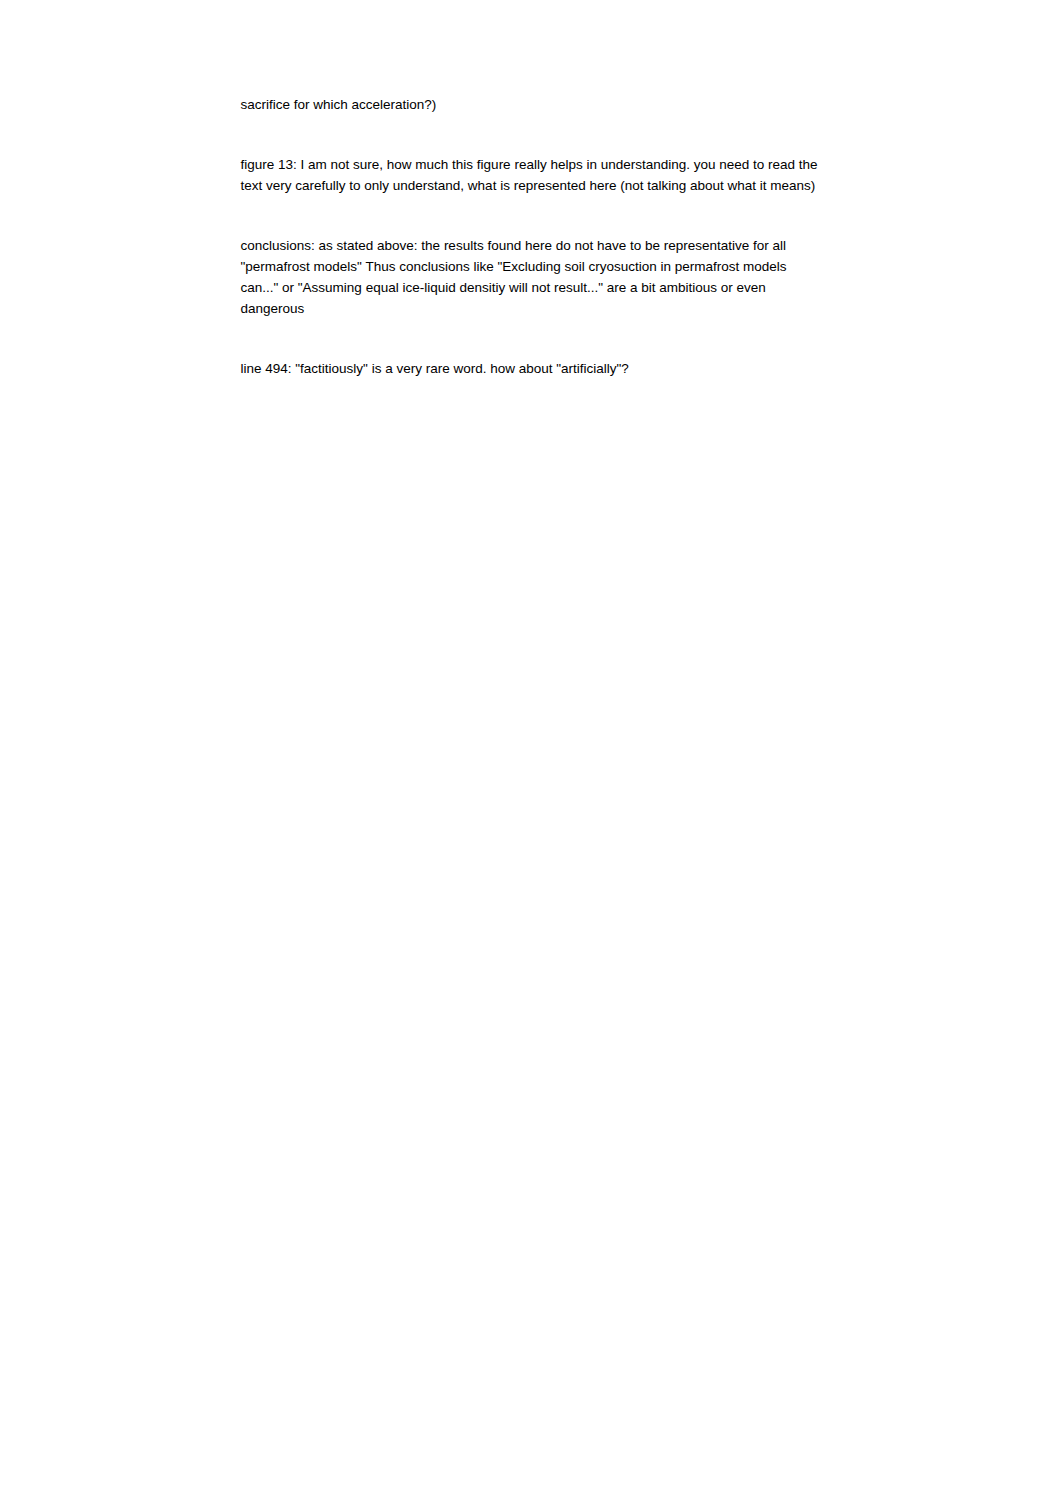sacrifice for which acceleration?)
figure 13: I am not sure, how much this figure really helps in understanding. you need to read the text very carefully to only understand, what is represented here (not talking about what it means)
conclusions: as stated above: the results found here do not have to be representative for all "permafrost models" Thus conclusions like "Excluding soil cryosuction in permafrost models can..." or "Assuming equal ice-liquid densitiy will not result..." are a bit ambitious or even dangerous
line 494: "factitiously" is a very rare word. how about "artificially"?